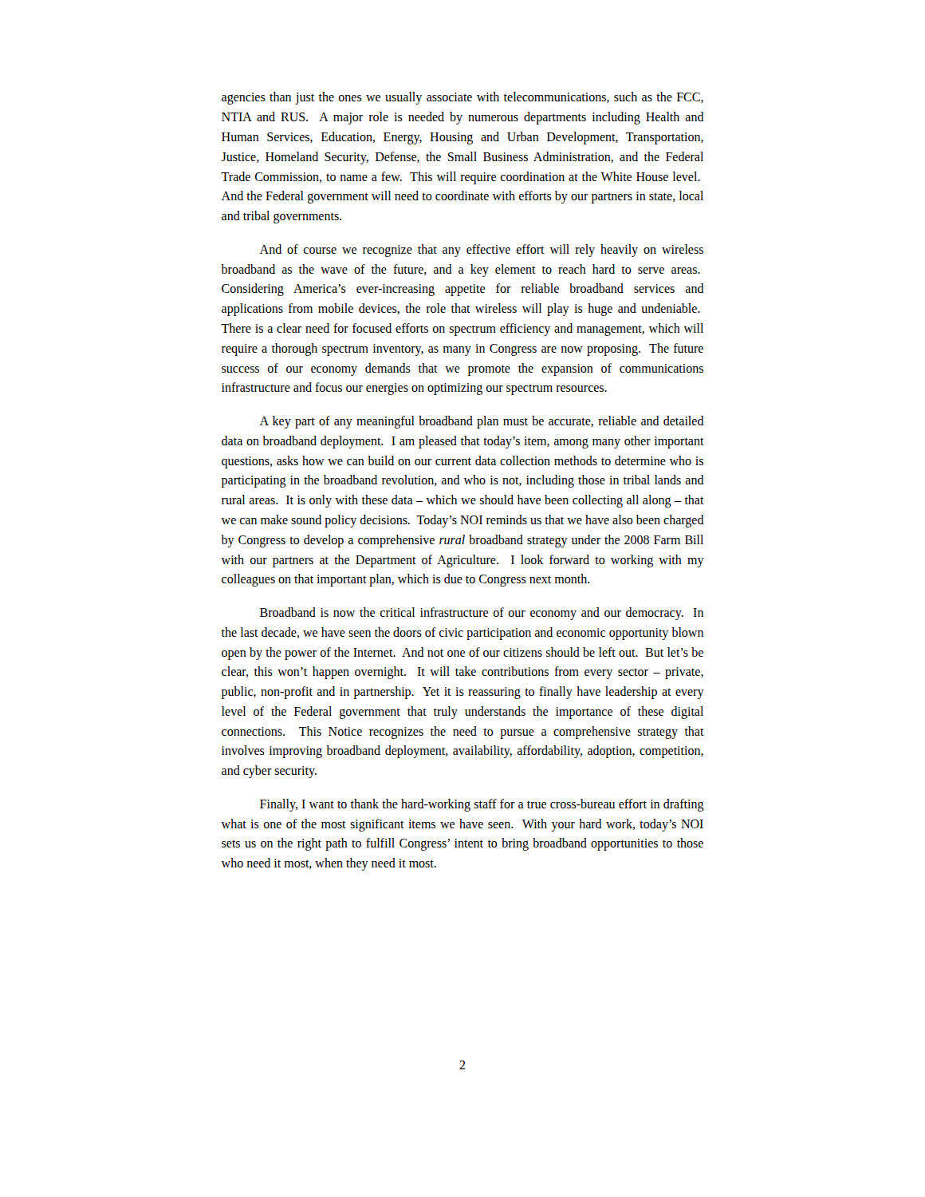agencies than just the ones we usually associate with telecommunications, such as the FCC, NTIA and RUS. A major role is needed by numerous departments including Health and Human Services, Education, Energy, Housing and Urban Development, Transportation, Justice, Homeland Security, Defense, the Small Business Administration, and the Federal Trade Commission, to name a few. This will require coordination at the White House level. And the Federal government will need to coordinate with efforts by our partners in state, local and tribal governments.
And of course we recognize that any effective effort will rely heavily on wireless broadband as the wave of the future, and a key element to reach hard to serve areas. Considering America’s ever-increasing appetite for reliable broadband services and applications from mobile devices, the role that wireless will play is huge and undeniable. There is a clear need for focused efforts on spectrum efficiency and management, which will require a thorough spectrum inventory, as many in Congress are now proposing. The future success of our economy demands that we promote the expansion of communications infrastructure and focus our energies on optimizing our spectrum resources.
A key part of any meaningful broadband plan must be accurate, reliable and detailed data on broadband deployment. I am pleased that today’s item, among many other important questions, asks how we can build on our current data collection methods to determine who is participating in the broadband revolution, and who is not, including those in tribal lands and rural areas. It is only with these data – which we should have been collecting all along – that we can make sound policy decisions. Today’s NOI reminds us that we have also been charged by Congress to develop a comprehensive rural broadband strategy under the 2008 Farm Bill with our partners at the Department of Agriculture. I look forward to working with my colleagues on that important plan, which is due to Congress next month.
Broadband is now the critical infrastructure of our economy and our democracy. In the last decade, we have seen the doors of civic participation and economic opportunity blown open by the power of the Internet. And not one of our citizens should be left out. But let’s be clear, this won’t happen overnight. It will take contributions from every sector – private, public, non-profit and in partnership. Yet it is reassuring to finally have leadership at every level of the Federal government that truly understands the importance of these digital connections. This Notice recognizes the need to pursue a comprehensive strategy that involves improving broadband deployment, availability, affordability, adoption, competition, and cyber security.
Finally, I want to thank the hard-working staff for a true cross-bureau effort in drafting what is one of the most significant items we have seen. With your hard work, today’s NOI sets us on the right path to fulfill Congress’ intent to bring broadband opportunities to those who need it most, when they need it most.
2